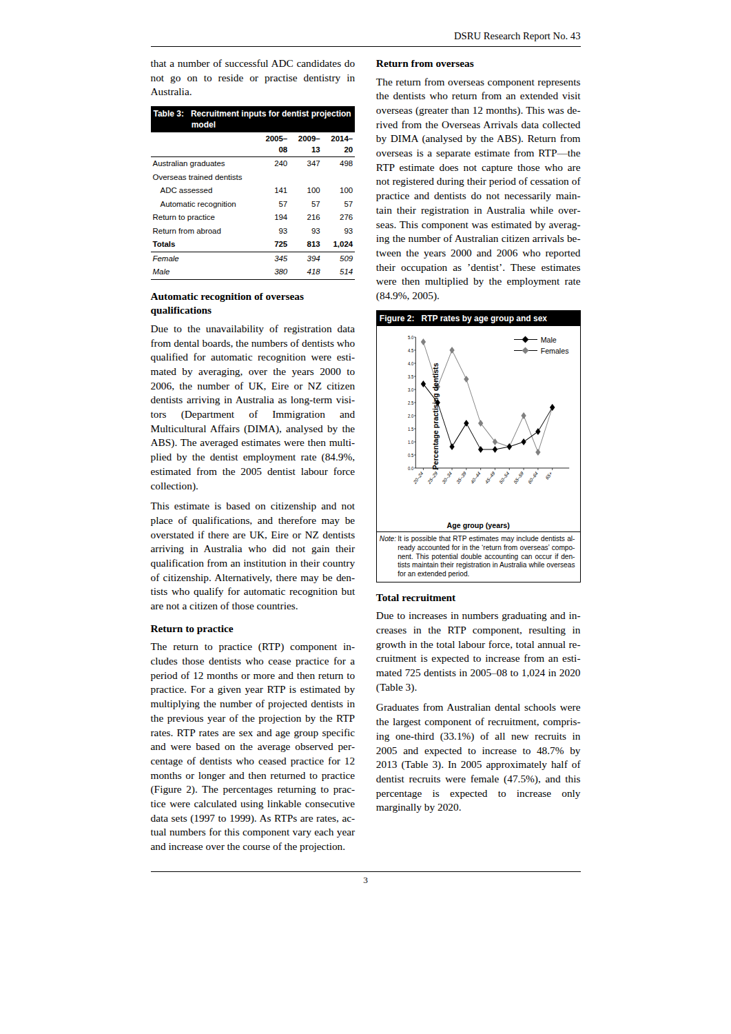DSRU Research Report No. 43
that a number of successful ADC candidates do not go on to reside or practise dentistry in Australia.
Table 3: Recruitment inputs for dentist projection model
| | 2005–08 | 2009–13 | 2014–20 |
| --- | --- | --- | --- |
| Australian graduates | 240 | 347 | 498 |
| Overseas trained dentists | | | |
| ADC assessed | 141 | 100 | 100 |
| Automatic recognition | 57 | 57 | 57 |
| Return to practice | 194 | 216 | 276 |
| Return from abroad | 93 | 93 | 93 |
| Totals | 725 | 813 | 1,024 |
| Female | 345 | 394 | 509 |
| Male | 380 | 418 | 514 |
Automatic recognition of overseas qualifications
Due to the unavailability of registration data from dental boards, the numbers of dentists who qualified for automatic recognition were estimated by averaging, over the years 2000 to 2006, the number of UK, Eire or NZ citizen dentists arriving in Australia as long-term visitors (Department of Immigration and Multicultural Affairs (DIMA), analysed by the ABS). The averaged estimates were then multiplied by the dentist employment rate (84.9%, estimated from the 2005 dentist labour force collection).
This estimate is based on citizenship and not place of qualifications, and therefore may be overstated if there are UK, Eire or NZ dentists arriving in Australia who did not gain their qualification from an institution in their country of citizenship. Alternatively, there may be dentists who qualify for automatic recognition but are not a citizen of those countries.
Return to practice
The return to practice (RTP) component includes those dentists who cease practice for a period of 12 months or more and then return to practice. For a given year RTP is estimated by multiplying the number of projected dentists in the previous year of the projection by the RTP rates. RTP rates are sex and age group specific and were based on the average observed percentage of dentists who ceased practice for 12 months or longer and then returned to practice (Figure 2). The percentages returning to practice were calculated using linkable consecutive data sets (1997 to 1999). As RTPs are rates, actual numbers for this component vary each year and increase over the course of the projection.
Return from overseas
The return from overseas component represents the dentists who return from an extended visit overseas (greater than 12 months). This was derived from the Overseas Arrivals data collected by DIMA (analysed by the ABS). Return from overseas is a separate estimate from RTP—the RTP estimate does not capture those who are not registered during their period of cessation of practice and dentists do not necessarily maintain their registration in Australia while overseas. This component was estimated by averaging the number of Australian citizen arrivals between the years 2000 and 2006 who reported their occupation as ’dentist’. These estimates were then multiplied by the employment rate (84.9%, 2005).
Figure 2: RTP rates by age group and sex
Percentage practising dentists
Male
Females
5.0 4.5 4.0 3.5 3.0 2.5 2.0 1.5 1.0 0.5 0.0 20–24 25–29 30–34 35–39 40–44 45–49 50–54 55–59 60–64 65+
Age group (years)
Note: It is possible that RTP estimates may include dentists already accounted for in the ‘return from overseas’ component. This potential double accounting can occur if dentists maintain their registration in Australia while overseas for an extended period.
Total recruitment
Due to increases in numbers graduating and increases in the RTP component, resulting in growth in the total labour force, total annual recruitment is expected to increase from an estimated 725 dentists in 2005–08 to 1,024 in 2020 (Table 3).
Graduates from Australian dental schools were the largest component of recruitment, comprising one-third (33.1%) of all new recruits in 2005 and expected to increase to 48.7% by 2013 (Table 3). In 2005 approximately half of dentist recruits were female (47.5%), and this percentage is expected to increase only marginally by 2020.
3